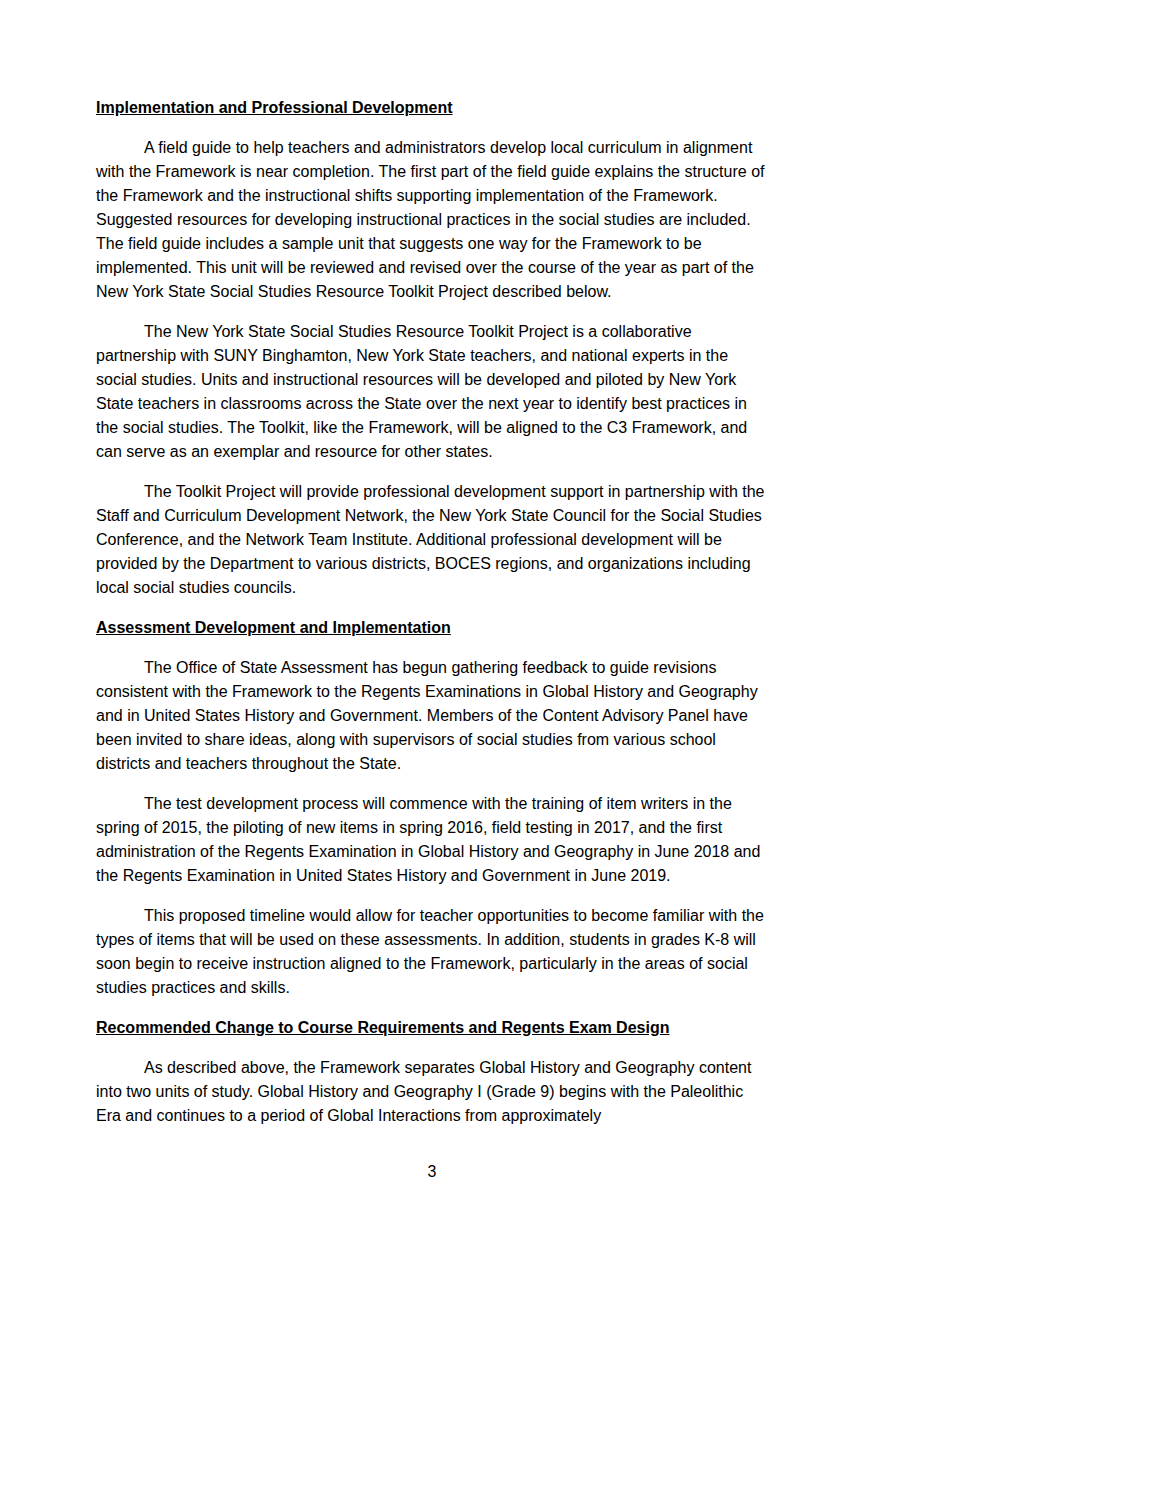Implementation and Professional Development
A field guide to help teachers and administrators develop local curriculum in alignment with the Framework is near completion. The first part of the field guide explains the structure of the Framework and the instructional shifts supporting implementation of the Framework. Suggested resources for developing instructional practices in the social studies are included. The field guide includes a sample unit that suggests one way for the Framework to be implemented. This unit will be reviewed and revised over the course of the year as part of the New York State Social Studies Resource Toolkit Project described below.
The New York State Social Studies Resource Toolkit Project is a collaborative partnership with SUNY Binghamton, New York State teachers, and national experts in the social studies. Units and instructional resources will be developed and piloted by New York State teachers in classrooms across the State over the next year to identify best practices in the social studies. The Toolkit, like the Framework, will be aligned to the C3 Framework, and can serve as an exemplar and resource for other states.
The Toolkit Project will provide professional development support in partnership with the Staff and Curriculum Development Network, the New York State Council for the Social Studies Conference, and the Network Team Institute. Additional professional development will be provided by the Department to various districts, BOCES regions, and organizations including local social studies councils.
Assessment Development and Implementation
The Office of State Assessment has begun gathering feedback to guide revisions consistent with the Framework to the Regents Examinations in Global History and Geography and in United States History and Government. Members of the Content Advisory Panel have been invited to share ideas, along with supervisors of social studies from various school districts and teachers throughout the State.
The test development process will commence with the training of item writers in the spring of 2015, the piloting of new items in spring 2016, field testing in 2017, and the first administration of the Regents Examination in Global History and Geography in June 2018 and the Regents Examination in United States History and Government in June 2019.
This proposed timeline would allow for teacher opportunities to become familiar with the types of items that will be used on these assessments. In addition, students in grades K-8 will soon begin to receive instruction aligned to the Framework, particularly in the areas of social studies practices and skills.
Recommended Change to Course Requirements and Regents Exam Design
As described above, the Framework separates Global History and Geography content into two units of study. Global History and Geography I (Grade 9) begins with the Paleolithic Era and continues to a period of Global Interactions from approximately
3